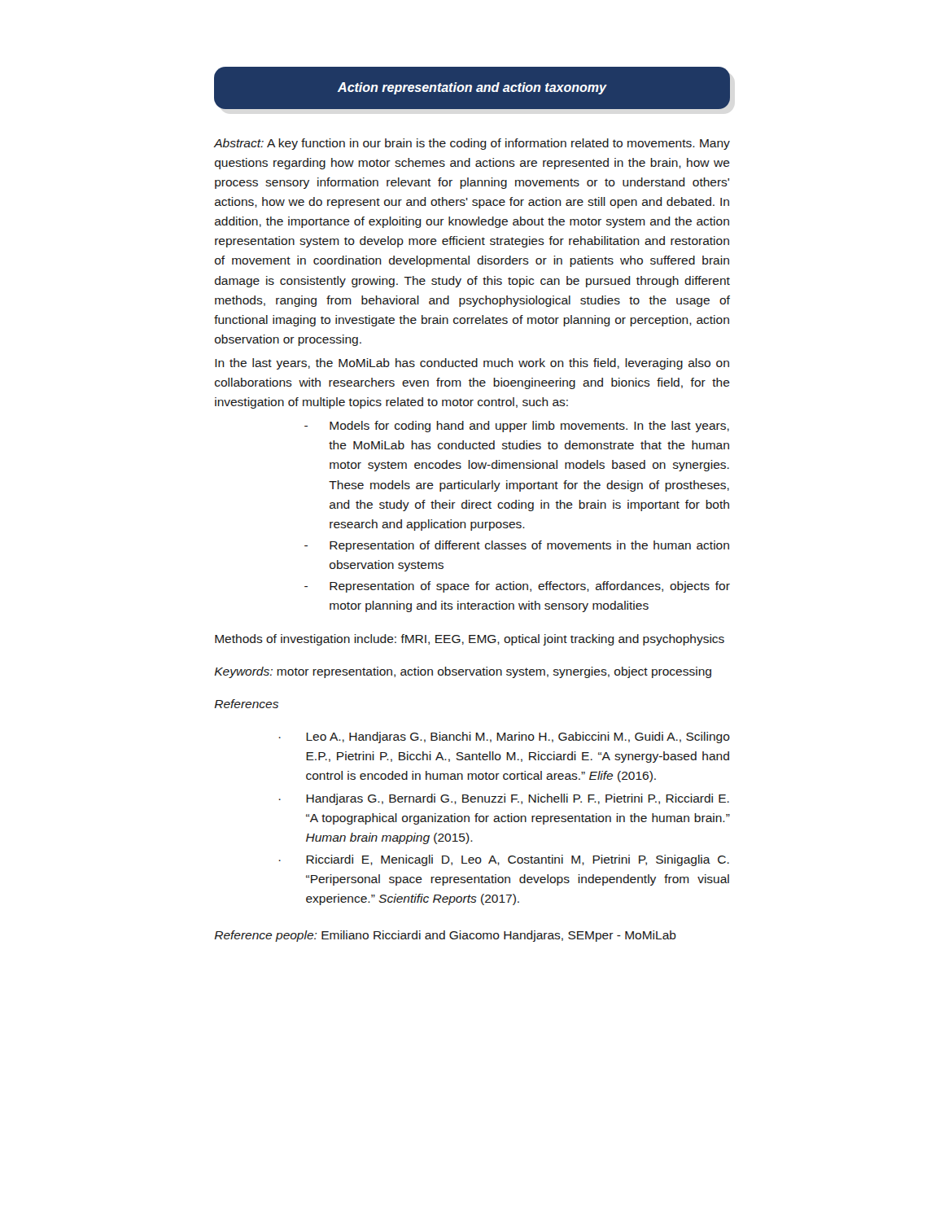Action representation and action taxonomy
Abstract: A key function in our brain is the coding of information related to movements. Many questions regarding how motor schemes and actions are represented in the brain, how we process sensory information relevant for planning movements or to understand others' actions, how we do represent our and others' space for action are still open and debated. In addition, the importance of exploiting our knowledge about the motor system and the action representation system to develop more efficient strategies for rehabilitation and restoration of movement in coordination developmental disorders or in patients who suffered brain damage is consistently growing. The study of this topic can be pursued through different methods, ranging from behavioral and psychophysiological studies to the usage of functional imaging to investigate the brain correlates of motor planning or perception, action observation or processing.
In the last years, the MoMiLab has conducted much work on this field, leveraging also on collaborations with researchers even from the bioengineering and bionics field, for the investigation of multiple topics related to motor control, such as:
Models for coding hand and upper limb movements. In the last years, the MoMiLab has conducted studies to demonstrate that the human motor system encodes low-dimensional models based on synergies. These models are particularly important for the design of prostheses, and the study of their direct coding in the brain is important for both research and application purposes.
Representation of different classes of movements in the human action observation systems
Representation of space for action, effectors, affordances, objects for motor planning and its interaction with sensory modalities
Methods of investigation include: fMRI, EEG, EMG, optical joint tracking and psychophysics
Keywords: motor representation, action observation system, synergies, object processing
References
Leo A., Handjaras G., Bianchi M., Marino H., Gabiccini M., Guidi A., Scilingo E.P., Pietrini P., Bicchi A., Santello M., Ricciardi E. “A synergy-based hand control is encoded in human motor cortical areas.” Elife (2016).
Handjaras G., Bernardi G., Benuzzi F., Nichelli P. F., Pietrini P., Ricciardi E. “A topographical organization for action representation in the human brain.” Human brain mapping (2015).
Ricciardi E, Menicagli D, Leo A, Costantini M, Pietrini P, Sinigaglia C. “Peripersonal space representation develops independently from visual experience.” Scientific Reports (2017).
Reference people: Emiliano Ricciardi and Giacomo Handjaras, SEMper - MoMiLab